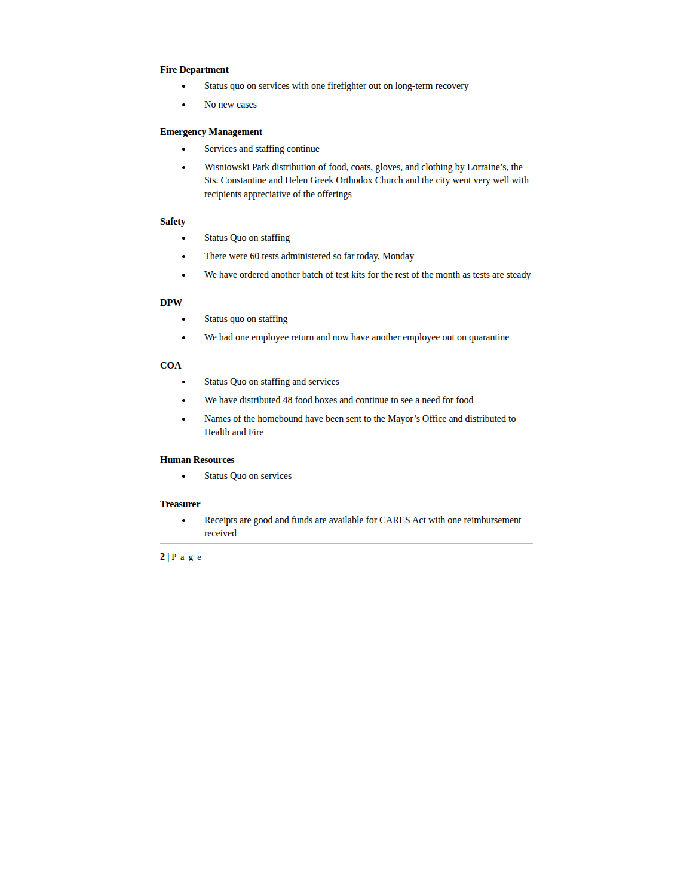Fire Department
Status quo on services with one firefighter out on long-term recovery
No new cases
Emergency Management
Services and staffing continue
Wisniowski Park distribution of food, coats, gloves, and clothing by Lorraine’s, the Sts. Constantine and Helen Greek Orthodox Church and the city went very well with recipients appreciative of the offerings
Safety
Status Quo on staffing
There were 60 tests administered so far today, Monday
We have ordered another batch of test kits for the rest of the month as tests are steady
DPW
Status quo on staffing
We had one employee return and now have another employee out on quarantine
COA
Status Quo on staffing and services
We have distributed 48 food boxes and continue to see a need for food
Names of the homebound have been sent to the Mayor’s Office and distributed to Health and Fire
Human Resources
Status Quo on services
Treasurer
Receipts are good and funds are available for CARES Act with one reimbursement received
2 | P a g e